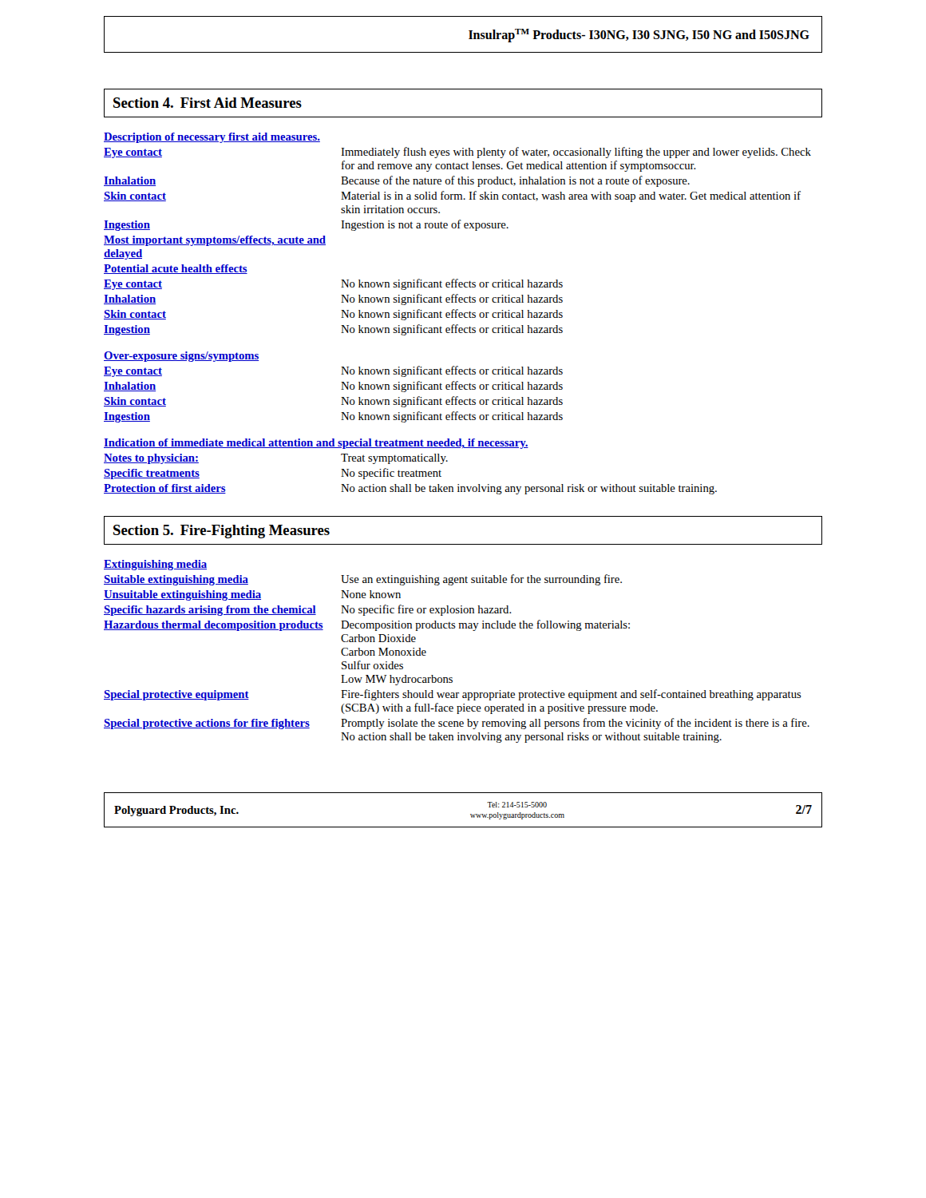InsulrapTM Products- I30NG, I30 SJNG, I50 NG and I50SJNG
Section 4. First Aid Measures
| Description of necessary first aid measures. | |
| Eye contact | Immediately flush eyes with plenty of water, occasionally lifting the upper and lower eyelids. Check for and remove any contact lenses. Get medical attention if symptoms occur. |
| Inhalation | Because of the nature of this product, inhalation is not a route of exposure. |
| Skin contact | Material is in a solid form. If skin contact, wash area with soap and water. Get medical attention if skin irritation occurs. |
| Ingestion | Ingestion is not a route of exposure. |
| Most important symptoms/effects, acute and delayed | |
| Potential acute health effects | |
| Eye contact | No known significant effects or critical hazards |
| Inhalation | No known significant effects or critical hazards |
| Skin contact | No known significant effects or critical hazards |
| Ingestion | No known significant effects or critical hazards |
| Over-exposure signs/symptoms | |
| Eye contact | No known significant effects or critical hazards |
| Inhalation | No known significant effects or critical hazards |
| Skin contact | No known significant effects or critical hazards |
| Ingestion | No known significant effects or critical hazards |
| Indication of immediate medical attention and special treatment needed, if necessary. |
| Notes to physician: | Treat symptomatically. |
| Specific treatments | No specific treatment |
| Protection of first aiders | No action shall be taken involving any personal risk or without suitable training. |
Section 5. Fire-Fighting Measures
| Extinguishing media | |
| Suitable extinguishing media | Use an extinguishing agent suitable for the surrounding fire. |
| Unsuitable extinguishing media | None known |
| Specific hazards arising from the chemical | No specific fire or explosion hazard. |
| Hazardous thermal decomposition products | Decomposition products may include the following materials: Carbon Dioxide Carbon Monoxide Sulfur oxides Low MW hydrocarbons |
| Special protective equipment | Fire-fighters should wear appropriate protective equipment and self-contained breathing apparatus (SCBA) with a full-face piece operated in a positive pressure mode. |
| Special protective actions for fire fighters | Promptly isolate the scene by removing all persons from the vicinity of the incident is there is a fire. No action shall be taken involving any personal risks or without suitable training. |
Polyguard Products, Inc.
Tel: 214-515-5000
www.polyguardproducts.com
2/7